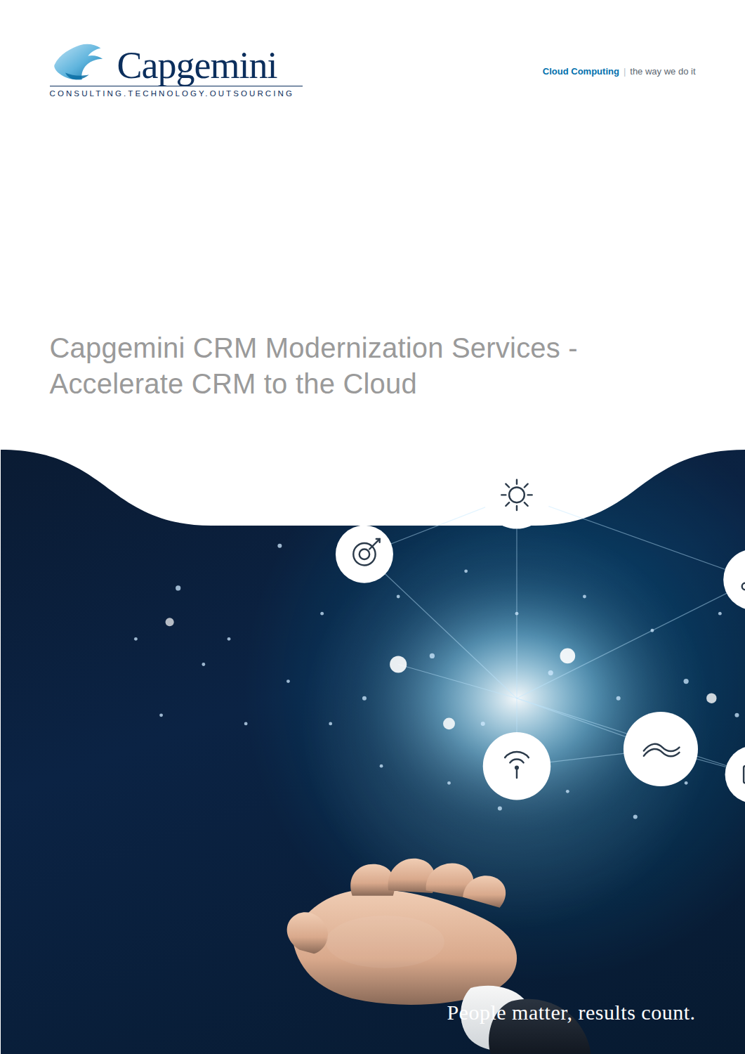Capgemini
CONSULTING.TECHNOLOGY.OUTSOURCING
Cloud Computing|the way we do it
Capgemini CRM Modernization Services -
Accelerate CRM to the Cloud
People matter, results count.